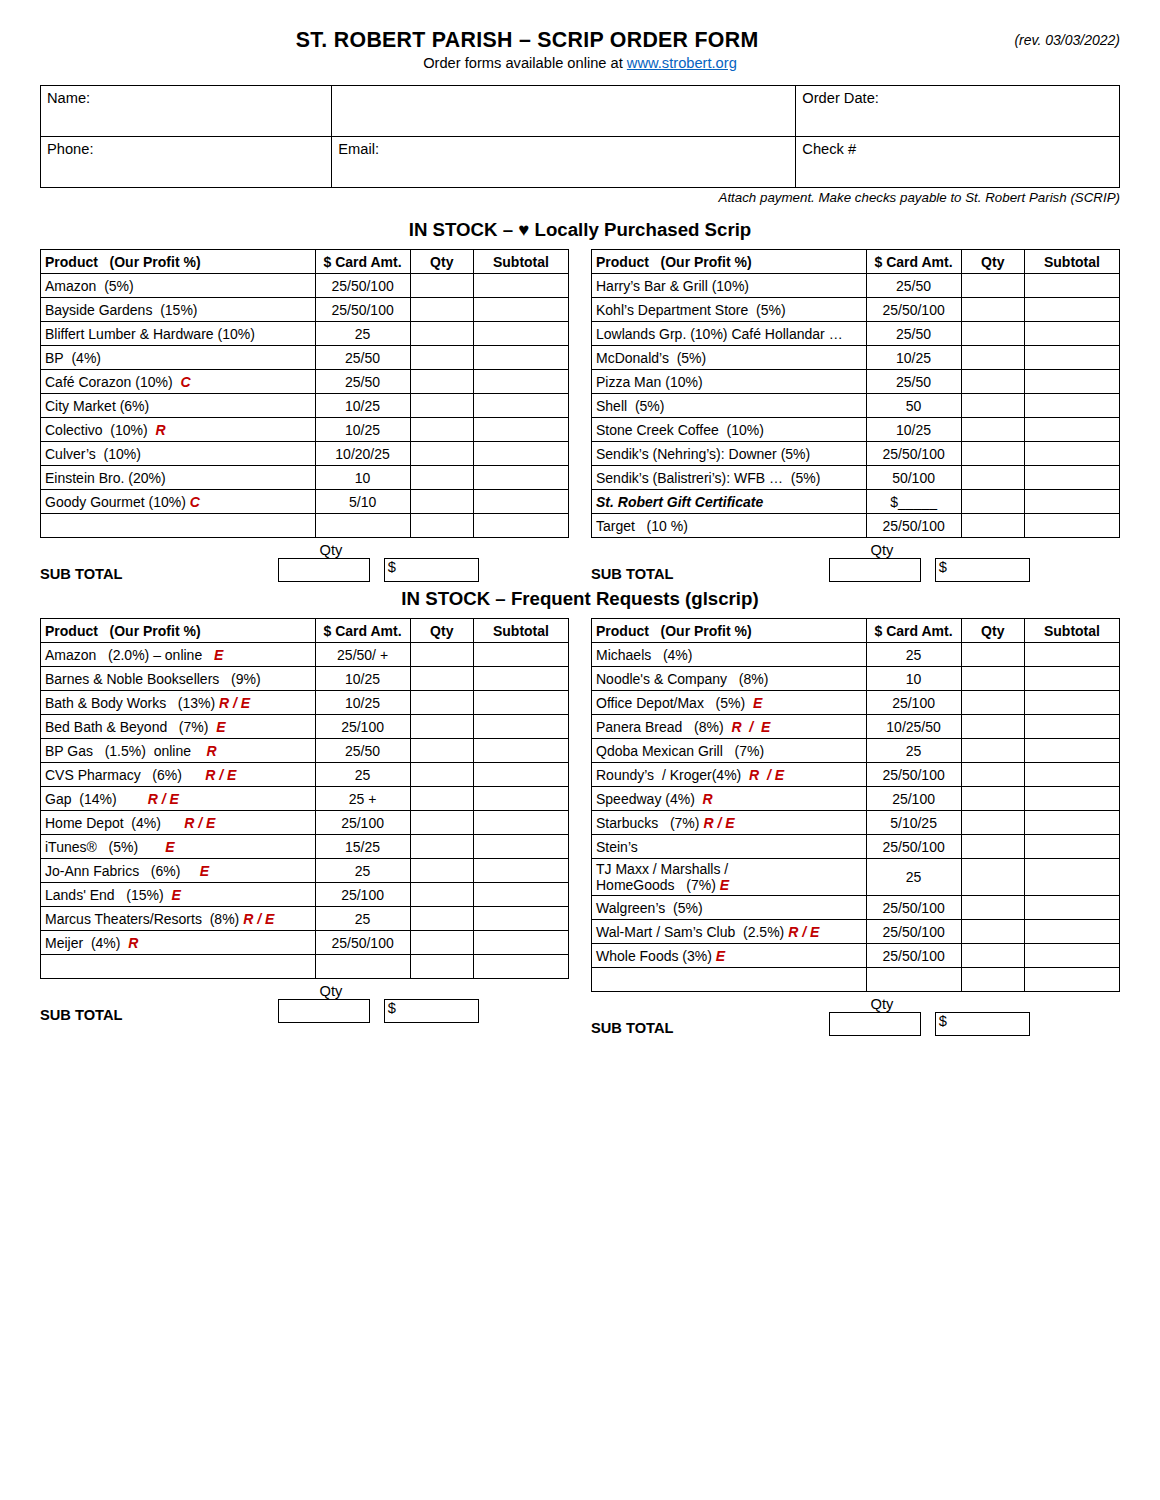(rev. 03/03/2022)
ST. ROBERT PARISH – SCRIP ORDER FORM
Order forms available online at www.strobert.org
| Name: | | Order Date: |
| Phone: | Email: | Check # |
Attach payment. Make checks payable to St. Robert Parish (SCRIP)
IN STOCK – ♥ Locally Purchased Scrip
| / Product (Our Profit %) / $ Card Amt. / Qty / Subtotal / / --- / --- / --- / --- / / Amazon (5%) / 25/50/100 / / / / Bayside Gardens (15%) / 25/50/100 / / / / Bliffert Lumber & Hardware (10%) / 25 / / / / BP (4%) / 25/50 / / / / Café Corazon (10%) C / 25/50 / / / / City Market (6%) / 10/25 / / / / Colectivo (10%) R / 10/25 / / / / Culver’s (10%) / 10/20/25 / / / / Einstein Bro. (20%) / 10 / / / / Goody Gourmet (10%) C / 5/10 / / / / SUB TOTAL / Qty / / / / $ / | | / Product (Our Profit %) / $ Card Amt. / Qty / Subtotal / / --- / --- / --- / --- / / Harry’s Bar & Grill (10%) / 25/50 / / / / Kohl’s Department Store (5%) / 25/50/100 / / / / Lowlands Grp. (10%) Café Hollandar … / 25/50 / / / / McDonald’s (5%) / 10/25 / / / / Pizza Man (10%) / 25/50 / / / / Shell (5%) / 50 / / / / Stone Creek Coffee (10%) / 10/25 / / / / Sendik’s (Nehring’s): Downer (5%) / 25/50/100 / / / / Sendik’s (Balistreri’s): WFB … (5%) / 50/100 / / / / St. Robert Gift Certificate / $_____ / / / / Target (10 %) / 25/50/100 / / / / SUB TOTAL / Qty / / / / $ / |
IN STOCK – Frequent Requests (glscrip)
| / Product (Our Profit %) / $ Card Amt. / Qty / Subtotal / / --- / --- / --- / --- / / Amazon (2.0%) – online E / 25/50/ + / / / / Barnes & Noble Booksellers (9%) / 10/25 / / / / Bath & Body Works (13%) R / E / 10/25 / / / / Bed Bath & Beyond (7%) E / 25/100 / / / / BP Gas (1.5%) online R / 25/50 / / / / CVS Pharmacy (6%) R / E / 25 / / / / Gap (14%) R / E / 25 + / / / / Home Depot (4%) R / E / 25/100 / / / / iTunes® (5%) E / 15/25 / / / / Jo-Ann Fabrics (6%) E / 25 / / / / Lands' End (15%) E / 25/100 / / / / Marcus Theaters/Resorts (8%) R / E / 25 / / / / Meijer (4%) R / 25/50/100 / / / / SUB TOTAL / Qty / / / / $ / | | / Product (Our Profit %) / $ Card Amt. / Qty / Subtotal / / --- / --- / --- / --- / / Michaels (4%) / 25 / / / / Noodle's & Company (8%) / 10 / / / / Office Depot/Max (5%) E / 25/100 / / / / Panera Bread (8%) R / E / 10/25/50 / / / / Qdoba Mexican Grill (7%) / 25 / / / / Roundy’s / Kroger(4%) R / E / 25/50/100 / / / / Speedway (4%) R / 25/100 / / / / Starbucks (7%) R / E / 5/10/25 / / / / Stein’s / 25/50/100 / / / / TJ Maxx / Marshalls / HomeGoods (7%) E / 25 / / / / Walgreen’s (5%) / 25/50/100 / / / / Wal-Mart / Sam’s Club (2.5%) R / E / 25/50/100 / / / / Whole Foods (3%) E / 25/50/100 / / / / SUB TOTAL / Qty / / / / $ / |